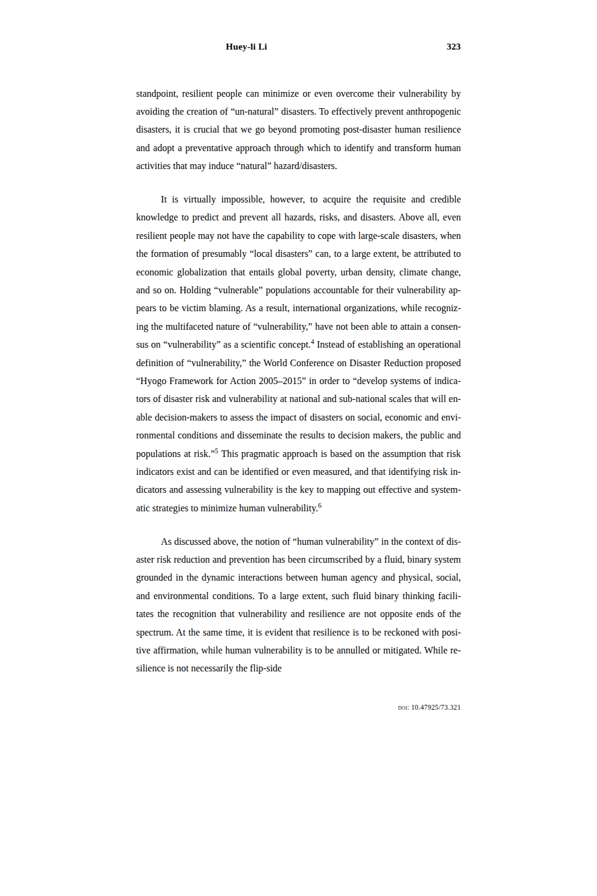Huey-li Li 323
standpoint, resilient people can minimize or even overcome their vulnerability by avoiding the creation of “un-natural” disasters. To effectively prevent anthropogenic disasters, it is crucial that we go beyond promoting post-disaster human resilience and adopt a preventative approach through which to identify and transform human activities that may induce “natural” hazard/disasters.
It is virtually impossible, however, to acquire the requisite and credible knowledge to predict and prevent all hazards, risks, and disasters. Above all, even resilient people may not have the capability to cope with large-scale disasters, when the formation of presumably “local disasters” can, to a large extent, be attributed to economic globalization that entails global poverty, urban density, climate change, and so on. Holding “vulnerable” populations accountable for their vulnerability appears to be victim blaming. As a result, international organizations, while recognizing the multifaceted nature of “vulnerability,” have not been able to attain a consensus on “vulnerability” as a scientific concept.4 Instead of establishing an operational definition of “vulnerability,” the World Conference on Disaster Reduction proposed “Hyogo Framework for Action 2005–2015” in order to “develop systems of indicators of disaster risk and vulnerability at national and sub-national scales that will enable decision-makers to assess the impact of disasters on social, economic and environmental conditions and disseminate the results to decision makers, the public and populations at risk.”5 This pragmatic approach is based on the assumption that risk indicators exist and can be identified or even measured, and that identifying risk indicators and assessing vulnerability is the key to mapping out effective and systematic strategies to minimize human vulnerability.6
As discussed above, the notion of “human vulnerability” in the context of disaster risk reduction and prevention has been circumscribed by a fluid, binary system grounded in the dynamic interactions between human agency and physical, social, and environmental conditions. To a large extent, such fluid binary thinking facilitates the recognition that vulnerability and resilience are not opposite ends of the spectrum. At the same time, it is evident that resilience is to be reckoned with positive affirmation, while human vulnerability is to be annulled or mitigated. While resilience is not necessarily the flip-side
doi: 10.47925/73.321